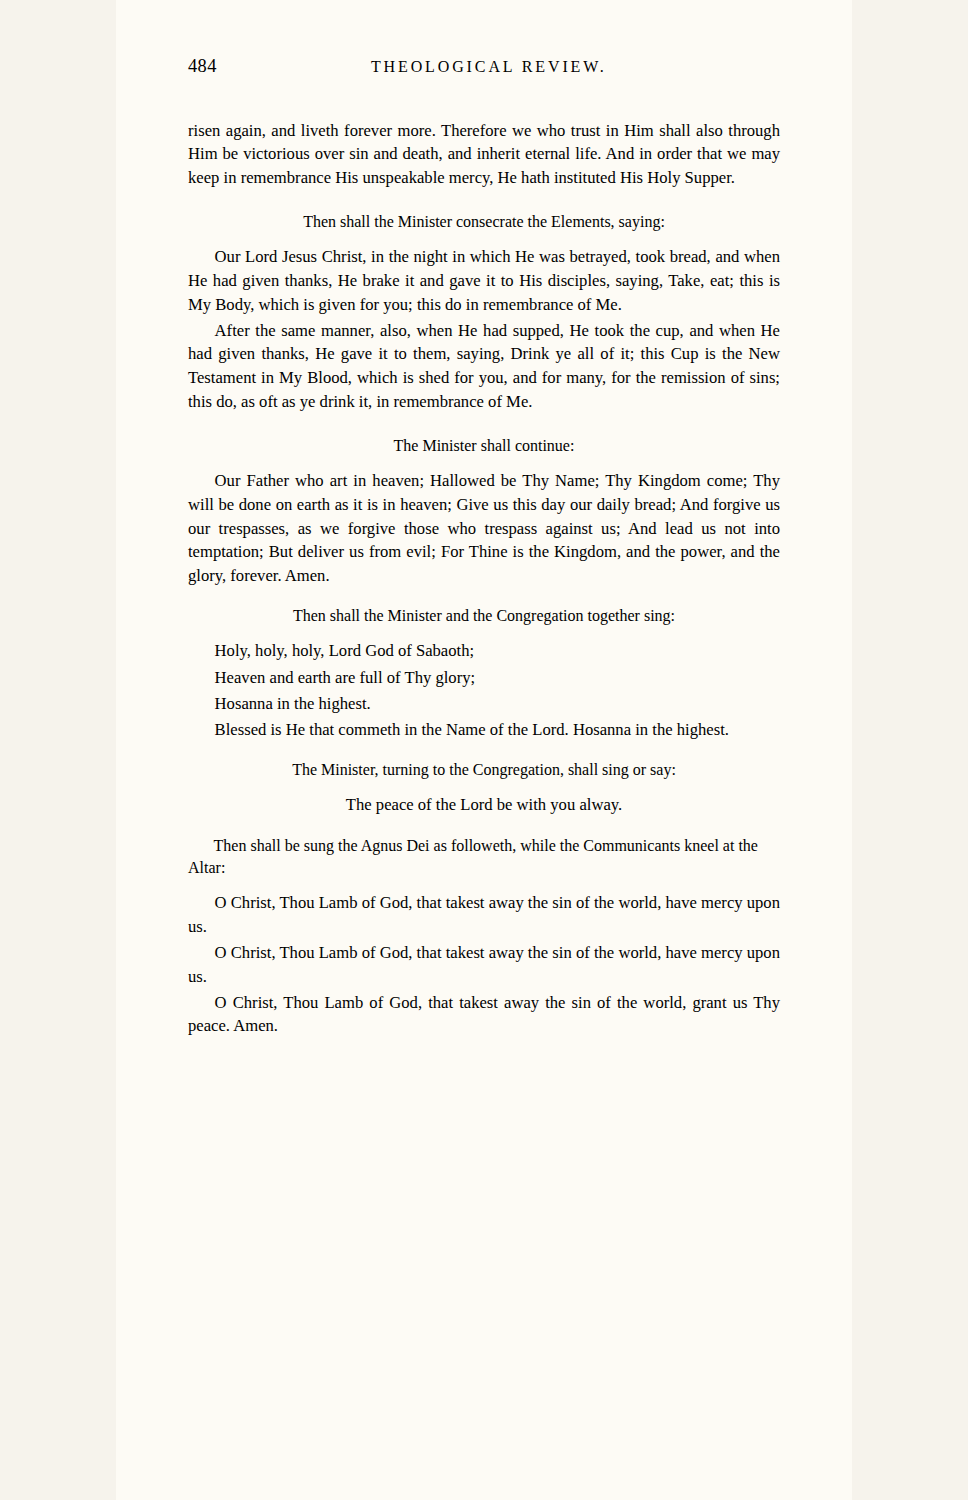484
THEOLOGICAL REVIEW.
risen again, and liveth forever more. Therefore we who trust in Him shall also through Him be victorious over sin and death, and inherit eternal life. And in order that we may keep in remembrance His unspeakable mercy, He hath instituted His Holy Supper.
Then shall the Minister consecrate the Elements, saying:
Our Lord Jesus Christ, in the night in which He was betrayed, took bread, and when He had given thanks, He brake it and gave it to His disciples, saying, Take, eat; this is My Body, which is given for you; this do in remembrance of Me.
After the same manner, also, when He had supped, He took the cup, and when He had given thanks, He gave it to them, saying, Drink ye all of it; this Cup is the New Testament in My Blood, which is shed for you, and for many, for the remission of sins; this do, as oft as ye drink it, in remembrance of Me.
The Minister shall continue:
Our Father who art in heaven; Hallowed be Thy Name; Thy Kingdom come; Thy will be done on earth as it is in heaven; Give us this day our daily bread; And forgive us our trespasses, as we forgive those who trespass against us; And lead us not into temptation; But deliver us from evil; For Thine is the Kingdom, and the power, and the glory, forever. Amen.
Then shall the Minister and the Congregation together sing:
Holy, holy, holy, Lord God of Sabaoth;
Heaven and earth are full of Thy glory;
Hosanna in the highest.
Blessed is He that commeth in the Name of the Lord. Hosanna in the highest.
The Minister, turning to the Congregation, shall sing or say:
The peace of the Lord be with you alway.
Then shall be sung the Agnus Dei as followeth, while the Communicants kneel at the Altar:
O Christ, Thou Lamb of God, that takest away the sin of the world, have mercy upon us.
O Christ, Thou Lamb of God, that takest away the sin of the world, have mercy upon us.
O Christ, Thou Lamb of God, that takest away the sin of the world, grant us Thy peace. Amen.